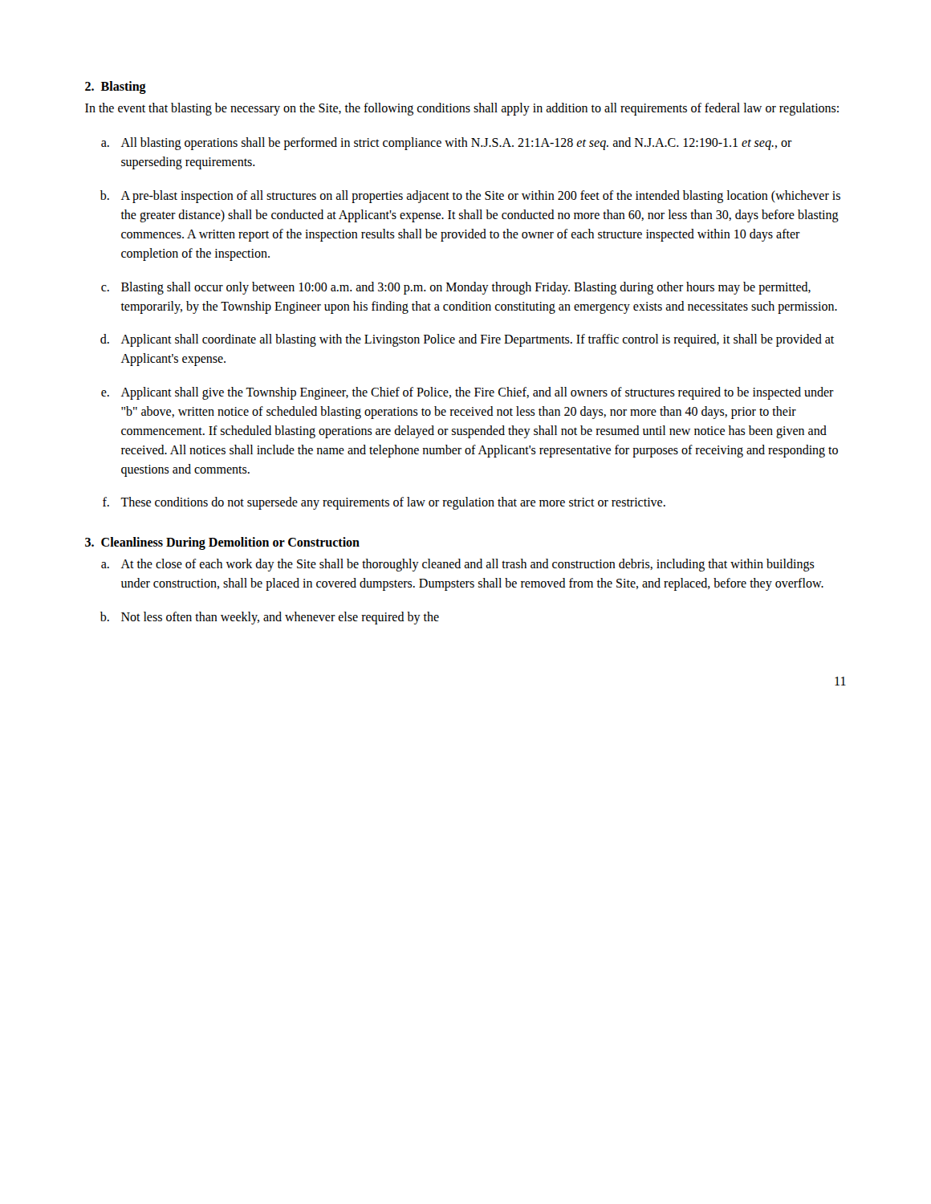2. Blasting
In the event that blasting be necessary on the Site, the following conditions shall apply in addition to all requirements of federal law or regulations:
All blasting operations shall be performed in strict compliance with N.J.S.A. 21:1A-128 et seq. and N.J.A.C. 12:190-1.1 et seq., or superseding requirements.
A pre-blast inspection of all structures on all properties adjacent to the Site or within 200 feet of the intended blasting location (whichever is the greater distance) shall be conducted at Applicant's expense. It shall be conducted no more than 60, nor less than 30, days before blasting commences. A written report of the inspection results shall be provided to the owner of each structure inspected within 10 days after completion of the inspection.
Blasting shall occur only between 10:00 a.m. and 3:00 p.m. on Monday through Friday. Blasting during other hours may be permitted, temporarily, by the Township Engineer upon his finding that a condition constituting an emergency exists and necessitates such permission.
Applicant shall coordinate all blasting with the Livingston Police and Fire Departments. If traffic control is required, it shall be provided at Applicant's expense.
Applicant shall give the Township Engineer, the Chief of Police, the Fire Chief, and all owners of structures required to be inspected under "b" above, written notice of scheduled blasting operations to be received not less than 20 days, nor more than 40 days, prior to their commencement. If scheduled blasting operations are delayed or suspended they shall not be resumed until new notice has been given and received. All notices shall include the name and telephone number of Applicant's representative for purposes of receiving and responding to questions and comments.
These conditions do not supersede any requirements of law or regulation that are more strict or restrictive.
3. Cleanliness During Demolition or Construction
At the close of each work day the Site shall be thoroughly cleaned and all trash and construction debris, including that within buildings under construction, shall be placed in covered dumpsters. Dumpsters shall be removed from the Site, and replaced, before they overflow.
Not less often than weekly, and whenever else required by the
11